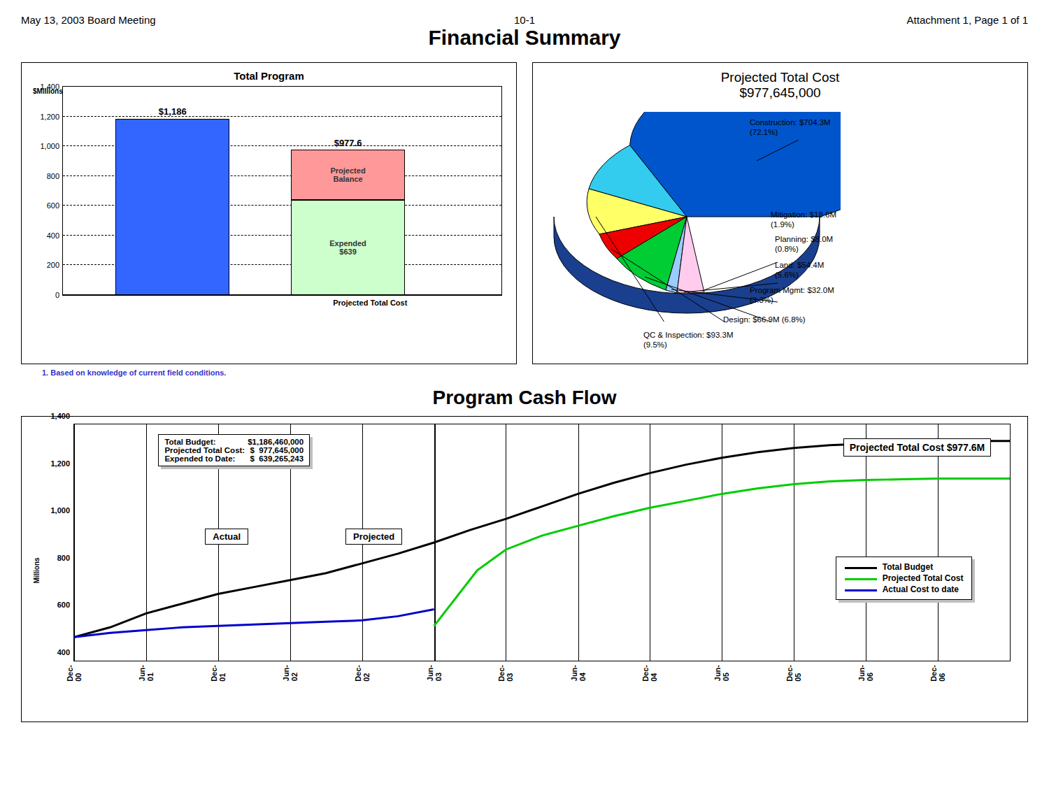May 13, 2003 Board Meeting
Attachment 1, Page 1 of 1
10-1
Financial Summary
Total Program
$Millions
1,400
1,200
1,000
800
600
400
200
0
$1,186
Projected
Balance
Expended
$639
$977.6
Projected Total Cost
Projected Total Cost
$977,645,000
Construction: $704.3M
(72.1%)
Mitigation: $18.6M
(1.9%)
Planning: $8.0M
(0.8%)
Land: $54.4M
(5.6%)
Program Mgmt: $32.0M
(3.3%)
Design: $66.9M (6.8%)
QC & Inspection: $93.3M
(9.5%)
1. Based on knowledge of current field conditions.
Program Cash Flow
Millions
1,400
1,200
1,000
800
600
400
Dec-00
Jun-01
Dec-01
Jun-02
Dec-02
Jun-03
Dec-03
Jun-04
Dec-04
Jun-05
Dec-05
Jun-06
Dec-06
| Total Budget: | $1,186,460,000 |
| Projected Total Cost: | $ 977,645,000 |
| Expended to Date: | $ 639,265,243 |
Projected Total Cost $977.6M
Actual
Projected
| | Total Budget |
| | Projected Total Cost |
| | Actual Cost to date |